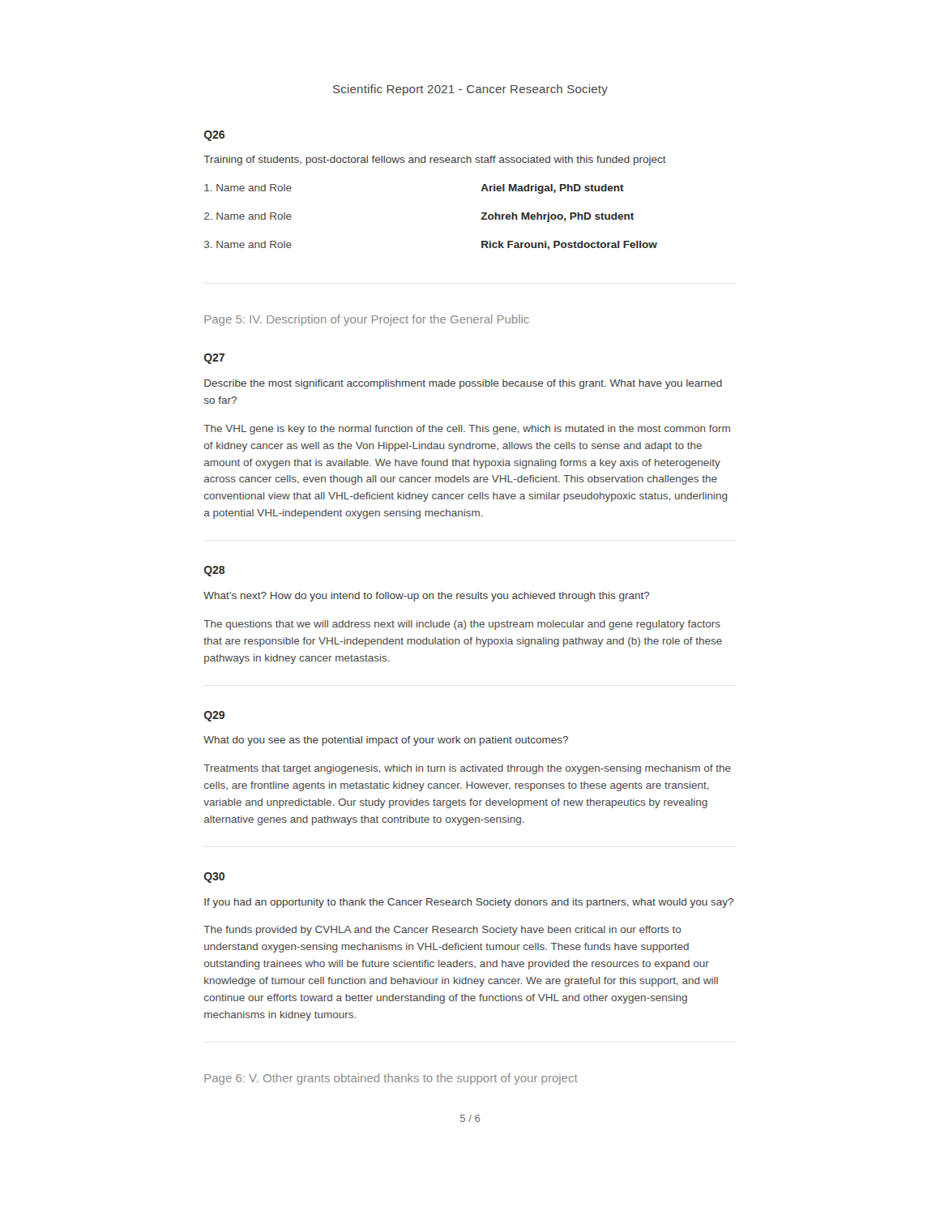Scientific Report 2021 - Cancer Research Society
Q26
Training of students, post-doctoral fellows and research staff associated with this funded project
1. Name and Role Ariel Madrigal, PhD student
2. Name and Role Zohreh Mehrjoo, PhD student
3. Name and Role Rick Farouni, Postdoctoral Fellow
Page 5: IV. Description of your Project for the General Public
Q27
Describe the most significant accomplishment made possible because of this grant. What have you learned so far?
The VHL gene is key to the normal function of the cell. This gene, which is mutated in the most common form of kidney cancer as well as the Von Hippel-Lindau syndrome, allows the cells to sense and adapt to the amount of oxygen that is available. We have found that hypoxia signaling forms a key axis of heterogeneity across cancer cells, even though all our cancer models are VHL-deficient. This observation challenges the conventional view that all VHL-deficient kidney cancer cells have a similar pseudohypoxic status, underlining a potential VHL-independent oxygen sensing mechanism.
Q28
What’s next? How do you intend to follow-up on the results you achieved through this grant?
The questions that we will address next will include (a) the upstream molecular and gene regulatory factors that are responsible for VHL-independent modulation of hypoxia signaling pathway and (b) the role of these pathways in kidney cancer metastasis.
Q29
What do you see as the potential impact of your work on patient outcomes?
Treatments that target angiogenesis, which in turn is activated through the oxygen-sensing mechanism of the cells, are frontline agents in metastatic kidney cancer. However, responses to these agents are transient, variable and unpredictable. Our study provides targets for development of new therapeutics by revealing alternative genes and pathways that contribute to oxygen-sensing.
Q30
If you had an opportunity to thank the Cancer Research Society donors and its partners, what would you say?
The funds provided by CVHLA and the Cancer Research Society have been critical in our efforts to understand oxygen-sensing mechanisms in VHL-deficient tumour cells. These funds have supported outstanding trainees who will be future scientific leaders, and have provided the resources to expand our knowledge of tumour cell function and behaviour in kidney cancer. We are grateful for this support, and will continue our efforts toward a better understanding of the functions of VHL and other oxygen-sensing mechanisms in kidney tumours.
Page 6: V. Other grants obtained thanks to the support of your project
5 / 6